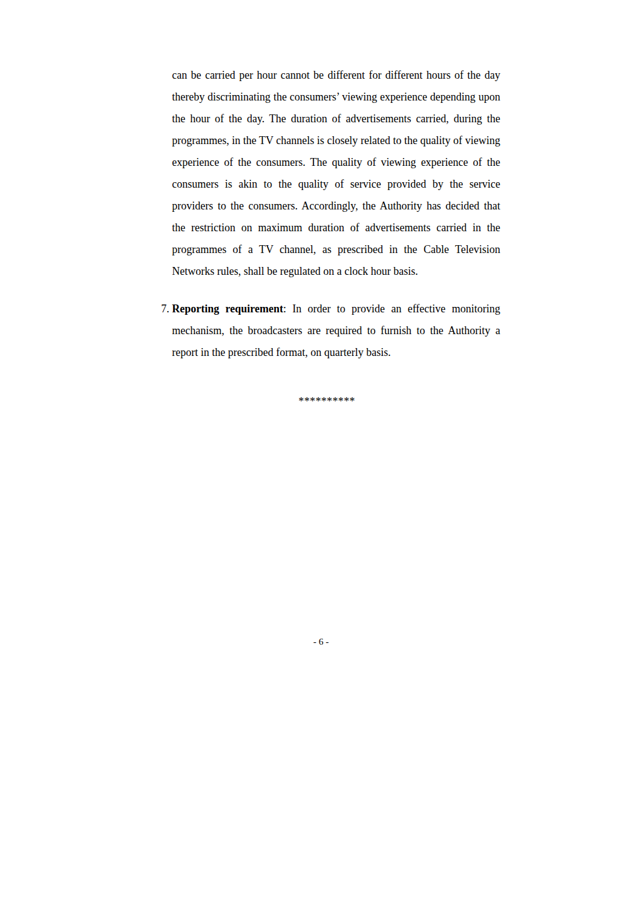can be carried per hour cannot be different for different hours of the day thereby discriminating the consumers’ viewing experience depending upon the hour of the day. The duration of advertisements carried, during the programmes, in the TV channels is closely related to the quality of viewing experience of the consumers. The quality of viewing experience of the consumers is akin to the quality of service provided by the service providers to the consumers. Accordingly, the Authority has decided that the restriction on maximum duration of advertisements carried in the programmes of a TV channel, as prescribed in the Cable Television Networks rules, shall be regulated on a clock hour basis.
Reporting requirement: In order to provide an effective monitoring mechanism, the broadcasters are required to furnish to the Authority a report in the prescribed format, on quarterly basis.
**********
- 6 -